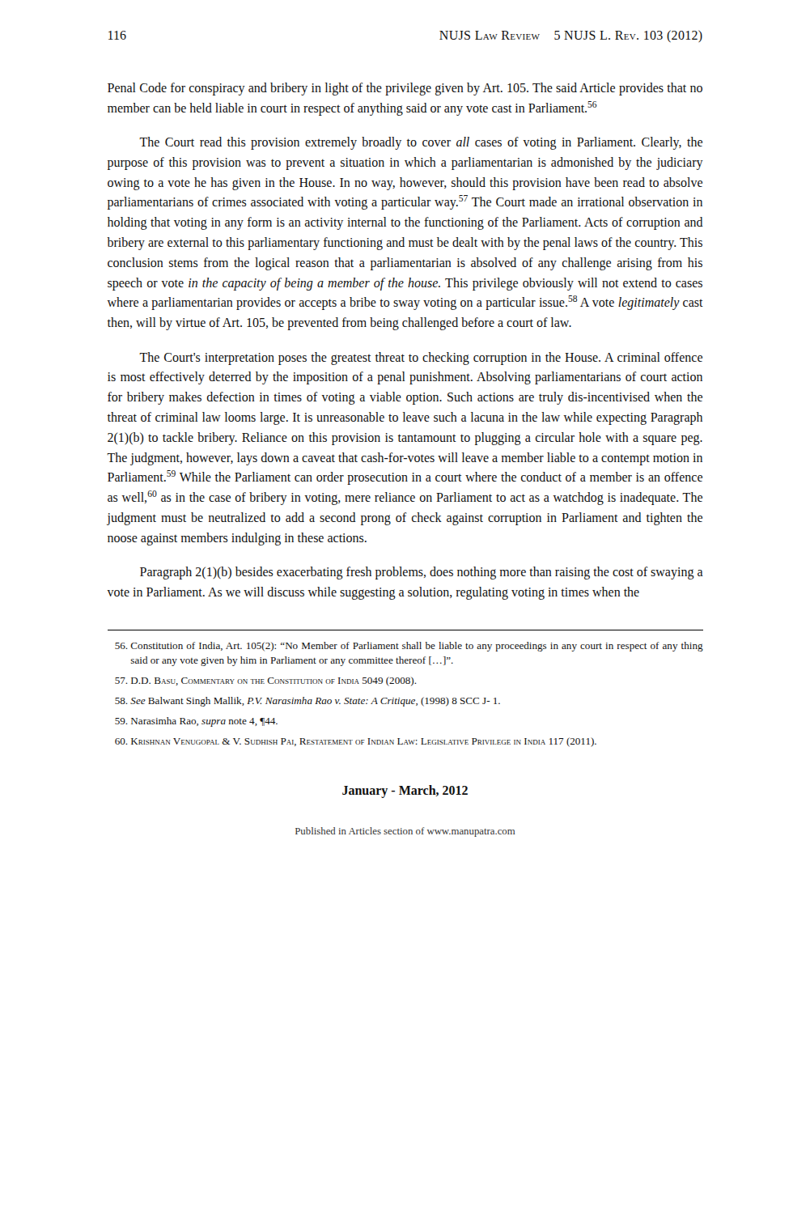116 NUJS Law Review 5 NUJS L. Rev. 103 (2012)
Penal Code for conspiracy and bribery in light of the privilege given by Art. 105. The said Article provides that no member can be held liable in court in respect of anything said or any vote cast in Parliament.56
The Court read this provision extremely broadly to cover all cases of voting in Parliament. Clearly, the purpose of this provision was to prevent a situation in which a parliamentarian is admonished by the judiciary owing to a vote he has given in the House. In no way, however, should this provision have been read to absolve parliamentarians of crimes associated with voting a particular way.57 The Court made an irrational observation in holding that voting in any form is an activity internal to the functioning of the Parliament. Acts of corruption and bribery are external to this parliamentary functioning and must be dealt with by the penal laws of the country. This conclusion stems from the logical reason that a parliamentarian is absolved of any challenge arising from his speech or vote in the capacity of being a member of the house. This privilege obviously will not extend to cases where a parliamentarian provides or accepts a bribe to sway voting on a particular issue.58 A vote legitimately cast then, will by virtue of Art. 105, be prevented from being challenged before a court of law.
The Court's interpretation poses the greatest threat to checking corruption in the House. A criminal offence is most effectively deterred by the imposition of a penal punishment. Absolving parliamentarians of court action for bribery makes defection in times of voting a viable option. Such actions are truly dis-incentivised when the threat of criminal law looms large. It is unreasonable to leave such a lacuna in the law while expecting Paragraph 2(1)(b) to tackle bribery. Reliance on this provision is tantamount to plugging a circular hole with a square peg. The judgment, however, lays down a caveat that cash-for-votes will leave a member liable to a contempt motion in Parliament.59 While the Parliament can order prosecution in a court where the conduct of a member is an offence as well,60 as in the case of bribery in voting, mere reliance on Parliament to act as a watchdog is inadequate. The judgment must be neutralized to add a second prong of check against corruption in Parliament and tighten the noose against members indulging in these actions.
Paragraph 2(1)(b) besides exacerbating fresh problems, does nothing more than raising the cost of swaying a vote in Parliament. As we will discuss while suggesting a solution, regulating voting in times when the
Constitution of India, Art. 105(2): “No Member of Parliament shall be liable to any proceedings in any court in respect of any thing said or any vote given by him in Parliament or any committee thereof […]”.
D.D. Basu, Commentary on the Constitution of India 5049 (2008).
See Balwant Singh Mallik, P.V. Narasimha Rao v. State: A Critique, (1998) 8 SCC J- 1.
Narasimha Rao, supra note 4, ¶44.
Krishnan Venugopal & V. Sudhish Pai, Restatement of Indian Law: Legislative Privilege in India 117 (2011).
January - March, 2012
Published in Articles section of www.manupatra.com